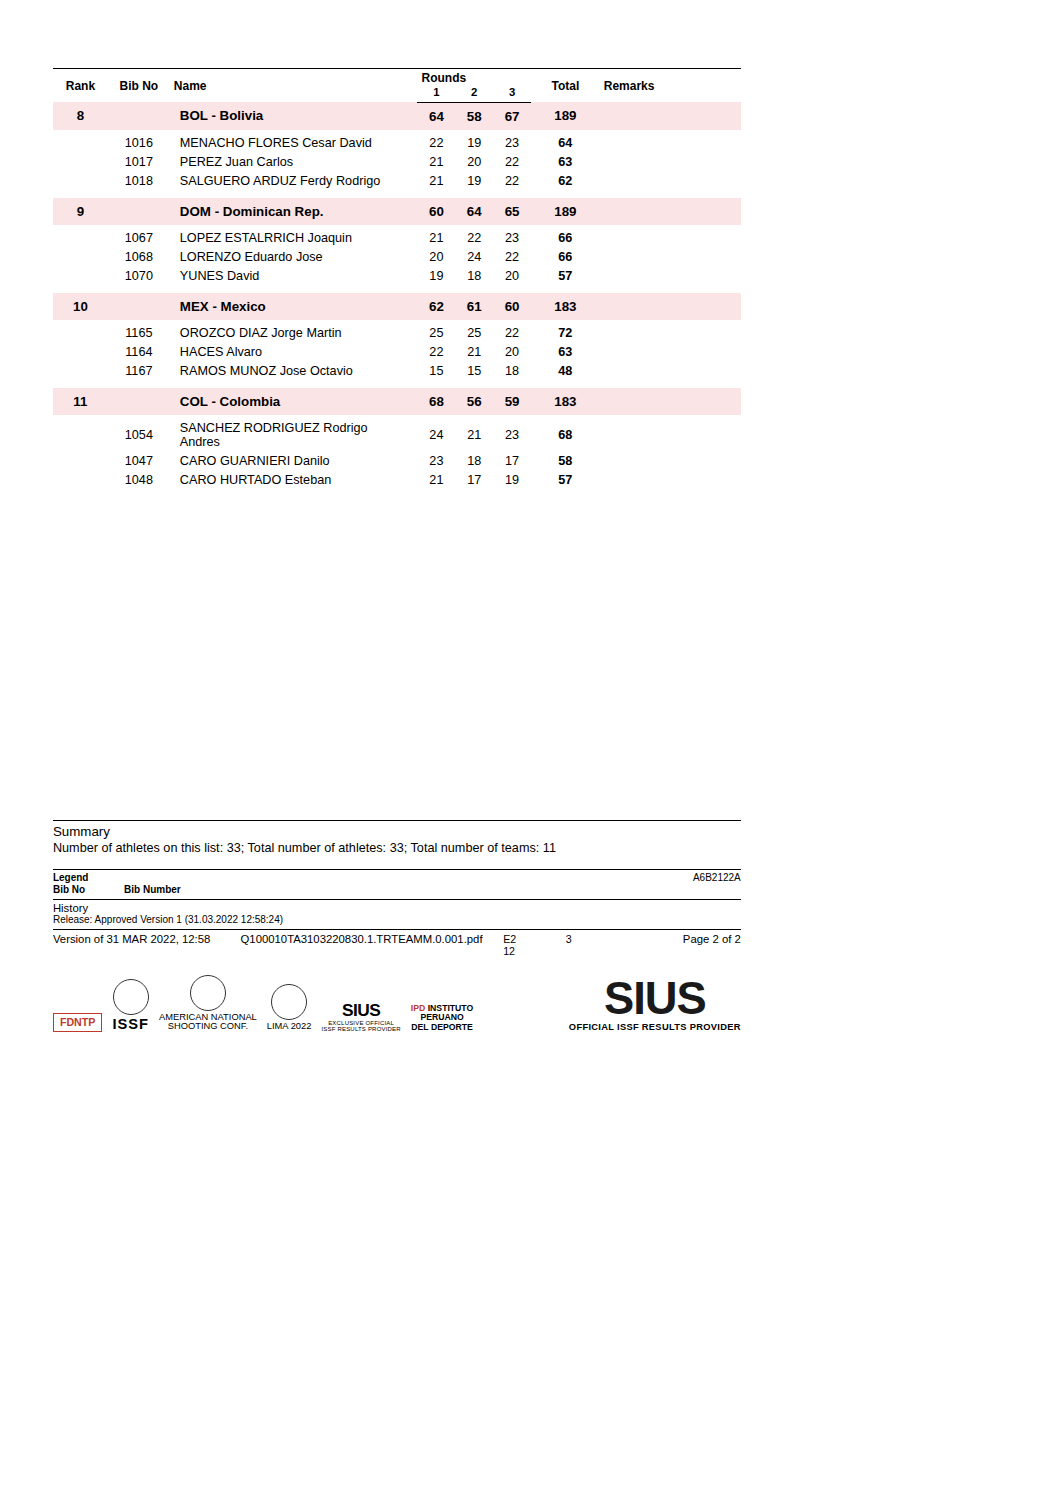| Rank | Bib No | Name | Rounds | Total | Remarks |
| --- | --- | --- | --- | --- | --- |
| 1 | 2 | 3 |
| 8 | | BOL - Bolivia | 64 | 58 | 67 | 189 | |
| | 1016 | MENACHO FLORES Cesar David | 22 | 19 | 23 | 64 | |
| | 1017 | PEREZ Juan Carlos | 21 | 20 | 22 | 63 | |
| | 1018 | SALGUERO ARDUZ Ferdy Rodrigo | 21 | 19 | 22 | 62 | |
| 9 | | DOM - Dominican Rep. | 60 | 64 | 65 | 189 | |
| | 1067 | LOPEZ ESTALRRICH Joaquin | 21 | 22 | 23 | 66 | |
| | 1068 | LORENZO Eduardo Jose | 20 | 24 | 22 | 66 | |
| | 1070 | YUNES David | 19 | 18 | 20 | 57 | |
| 10 | | MEX - Mexico | 62 | 61 | 60 | 183 | |
| | 1165 | OROZCO DIAZ Jorge Martin | 25 | 25 | 22 | 72 | |
| | 1164 | HACES Alvaro | 22 | 21 | 20 | 63 | |
| | 1167 | RAMOS MUNOZ Jose Octavio | 15 | 15 | 18 | 48 | |
| 11 | | COL - Colombia | 68 | 56 | 59 | 183 | |
| | 1054 | SANCHEZ RODRIGUEZ Rodrigo Andres | 24 | 21 | 23 | 68 | |
| | 1047 | CARO GUARNIERI Danilo | 23 | 18 | 17 | 58 | |
| | 1048 | CARO HURTADO Esteban | 21 | 17 | 19 | 57 | |
Summary
Number of athletes on this list: 33; Total number of athletes: 33; Total number of teams: 11
LegendA6B2122A
Bib No Bib Number
History
Release: Approved Version 1 (31.03.2022 12:58:24)
Version of 31 MAR 2022, 12:58
Q100010TA3103220830.1.TRTEAMM.0.001.pdf
E2
12
3
Page 2 of 2
FDNTP
ISSF
AMERICAN NATIONAL
SHOOTING CONF.
LIMA 2022
SIUS
EXCLUSIVE OFFICIAL
ISSF RESULTS PROVIDER
IPD INSTITUTO
PERUANO
DEL DEPORTE
SIUS
OFFICIAL ISSF RESULTS PROVIDER